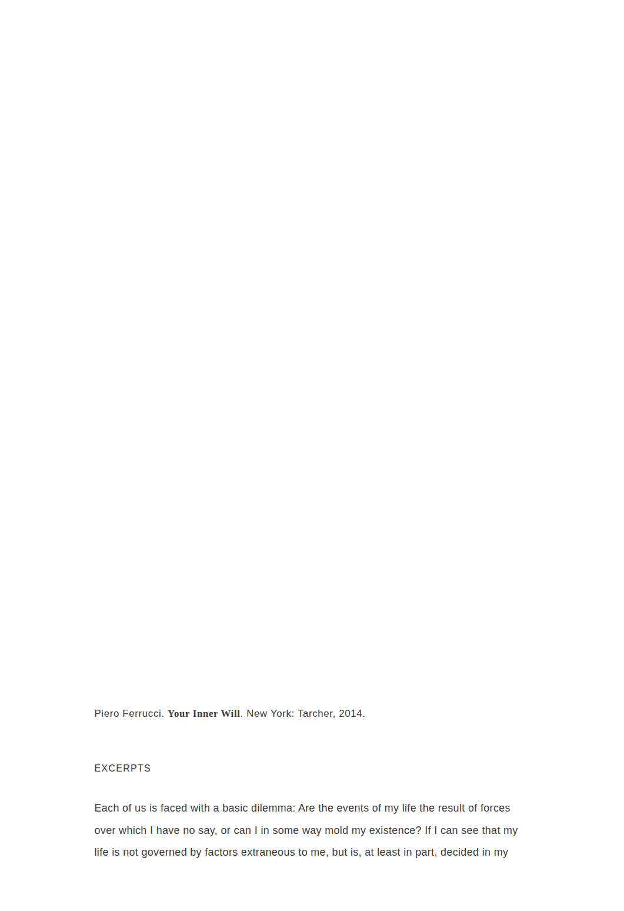Piero Ferrucci. Your Inner Will. New York: Tarcher, 2014.
EXCERPTS
Each of us is faced with a basic dilemma: Are the events of my life the result of forces over which I have no say, or can I in some way mold my existence? If I can see that my life is not governed by factors extraneous to me, but is, at least in part, decided in my